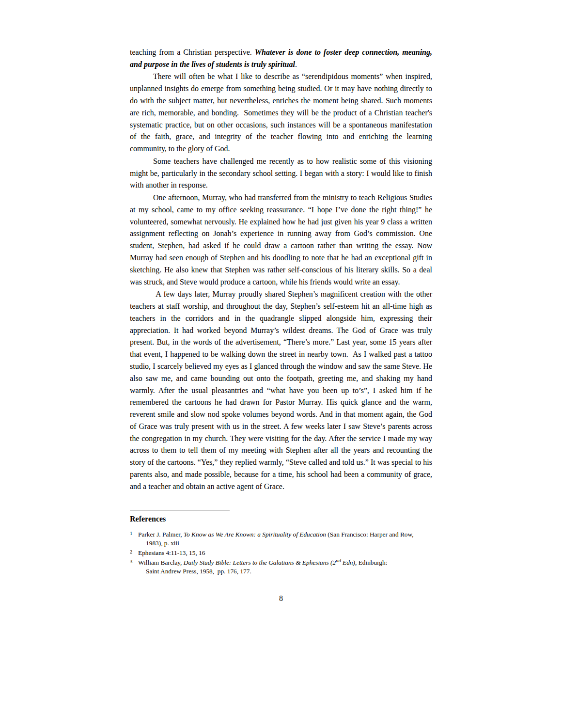teaching from a Christian perspective. Whatever is done to foster deep connection, meaning, and purpose in the lives of students is truly spiritual.
There will often be what I like to describe as “serendipidous moments” when inspired, unplanned insights do emerge from something being studied. Or it may have nothing directly to do with the subject matter, but nevertheless, enriches the moment being shared. Such moments are rich, memorable, and bonding. Sometimes they will be the product of a Christian teacher's systematic practice, but on other occasions, such instances will be a spontaneous manifestation of the faith, grace, and integrity of the teacher flowing into and enriching the learning community, to the glory of God.
Some teachers have challenged me recently as to how realistic some of this visioning might be, particularly in the secondary school setting. I began with a story: I would like to finish with another in response.
One afternoon, Murray, who had transferred from the ministry to teach Religious Studies at my school, came to my office seeking reassurance. “I hope I’ve done the right thing!” he volunteered, somewhat nervously. He explained how he had just given his year 9 class a written assignment reflecting on Jonah’s experience in running away from God’s commission. One student, Stephen, had asked if he could draw a cartoon rather than writing the essay. Now Murray had seen enough of Stephen and his doodling to note that he had an exceptional gift in sketching. He also knew that Stephen was rather self-conscious of his literary skills. So a deal was struck, and Steve would produce a cartoon, while his friends would write an essay.
A few days later, Murray proudly shared Stephen’s magnificent creation with the other teachers at staff worship, and throughout the day, Stephen’s self-esteem hit an all-time high as teachers in the corridors and in the quadrangle slipped alongside him, expressing their appreciation. It had worked beyond Murray’s wildest dreams. The God of Grace was truly present. But, in the words of the advertisement, “There’s more.” Last year, some 15 years after that event, I happened to be walking down the street in nearby town. As I walked past a tattoo studio, I scarcely believed my eyes as I glanced through the window and saw the same Steve. He also saw me, and came bounding out onto the footpath, greeting me, and shaking my hand warmly. After the usual pleasantries and “what have you been up to’s”, I asked him if he remembered the cartoons he had drawn for Pastor Murray. His quick glance and the warm, reverent smile and slow nod spoke volumes beyond words. And in that moment again, the God of Grace was truly present with us in the street. A few weeks later I saw Steve’s parents across the congregation in my church. They were visiting for the day. After the service I made my way across to them to tell them of my meeting with Stephen after all the years and recounting the story of the cartoons. “Yes,” they replied warmly, “Steve called and told us.” It was special to his parents also, and made possible, because for a time, his school had been a community of grace, and a teacher and obtain an active agent of Grace.
References
1
Parker J. Palmer, To Know as We Are Known: a Spirituality of Education (San Francisco: Harper and Row,
1983), p. xiii
2
Ephesians 4:11-13, 15, 16
3
William Barclay, Daily Study Bible: Letters to the Galatians & Ephesians (2nd Edn), Edinburgh:
Saint Andrew Press, 1958, pp. 176, 177.
8